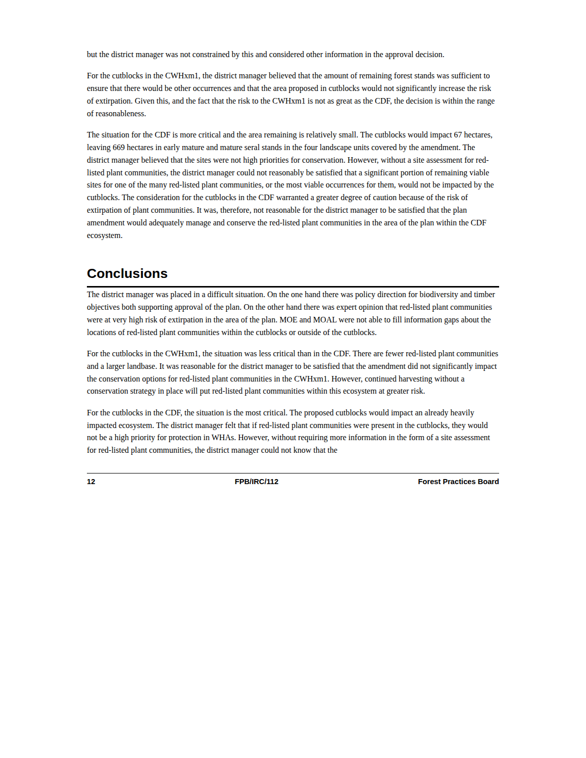but the district manager was not constrained by this and considered other information in the approval decision.
For the cutblocks in the CWHxm1, the district manager believed that the amount of remaining forest stands was sufficient to ensure that there would be other occurrences and that the area proposed in cutblocks would not significantly increase the risk of extirpation. Given this, and the fact that the risk to the CWHxm1 is not as great as the CDF, the decision is within the range of reasonableness.
The situation for the CDF is more critical and the area remaining is relatively small. The cutblocks would impact 67 hectares, leaving 669 hectares in early mature and mature seral stands in the four landscape units covered by the amendment. The district manager believed that the sites were not high priorities for conservation. However, without a site assessment for red-listed plant communities, the district manager could not reasonably be satisfied that a significant portion of remaining viable sites for one of the many red-listed plant communities, or the most viable occurrences for them, would not be impacted by the cutblocks. The consideration for the cutblocks in the CDF warranted a greater degree of caution because of the risk of extirpation of plant communities. It was, therefore, not reasonable for the district manager to be satisfied that the plan amendment would adequately manage and conserve the red-listed plant communities in the area of the plan within the CDF ecosystem.
Conclusions
The district manager was placed in a difficult situation. On the one hand there was policy direction for biodiversity and timber objectives both supporting approval of the plan. On the other hand there was expert opinion that red-listed plant communities were at very high risk of extirpation in the area of the plan. MOE and MOAL were not able to fill information gaps about the locations of red-listed plant communities within the cutblocks or outside of the cutblocks.
For the cutblocks in the CWHxm1, the situation was less critical than in the CDF. There are fewer red-listed plant communities and a larger landbase. It was reasonable for the district manager to be satisfied that the amendment did not significantly impact the conservation options for red-listed plant communities in the CWHxm1. However, continued harvesting without a conservation strategy in place will put red-listed plant communities within this ecosystem at greater risk.
For the cutblocks in the CDF, the situation is the most critical. The proposed cutblocks would impact an already heavily impacted ecosystem. The district manager felt that if red-listed plant communities were present in the cutblocks, they would not be a high priority for protection in WHAs. However, without requiring more information in the form of a site assessment for red-listed plant communities, the district manager could not know that the
12 FPB/IRC/112 Forest Practices Board